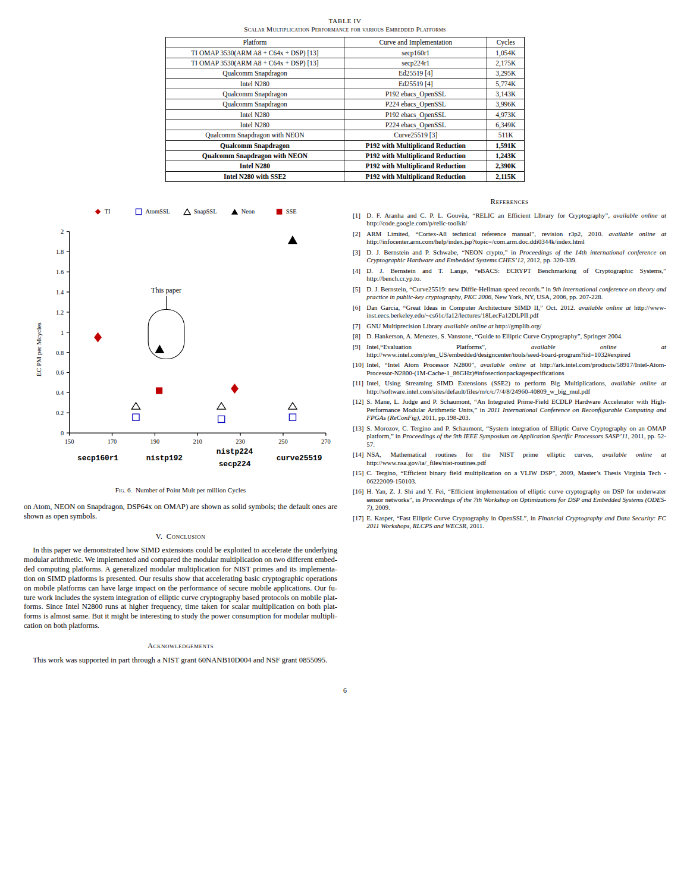TABLE IV Scalar Multiplication Performance for various Embedded Platforms
| Platform | Curve and Implementation | Cycles |
| --- | --- | --- |
| TI OMAP 3530(ARM A8 + C64x + DSP) [13] | secp160r1 | 1,054K |
| TI OMAP 3530(ARM A8 + C64x + DSP) [13] | secp224r1 | 2,175K |
| Qualcomm Snapdragon | Ed25519 [4] | 3,295K |
| Intel N280 | Ed25519 [4] | 5,774K |
| Qualcomm Snapdragon | P192 ebacs_OpenSSL | 3,143K |
| Qualcomm Snapdragon | P224 ebacs_OpenSSL | 3,996K |
| Intel N280 | P192 ebacs_OpenSSL | 4,973K |
| Intel N280 | P224 ebacs_OpenSSL | 6,349K |
| Qualcomm Snapdragon with NEON | Curve25519 [3] | 511K |
| Qualcomm Snapdragon | P192 with Multiplicand Reduction | 1,591K |
| Qualcomm Snapdragon with NEON | P192 with Multiplicand Reduction | 1,243K |
| Intel N280 | P192 with Multiplicand Reduction | 2,390K |
| Intel N280 with SSE2 | P192 with Multiplicand Reduction | 2,115K |
TI AtomSSL SnapSSL Neon SSE 2 1.8 1.6 1.4 1.2 1 0.8 0.6 0.4 0.2 0 EC PM per Mcycles 150 170 190 210 230 250 270 secp160r1 nistp192 nistp224 secp224 curve25519 This paper
Fig. 6. Number of Point Mult per million Cycles
on Atom, NEON on Snapdragon, DSP64x on OMAP) are shown as solid symbols; the default ones are shown as open symbols.
V. Conclusion
In this paper we demonstrated how SIMD extensions could be exploited to accelerate the underlying modular arithmetic. We implemented and compared the modular multiplication on two different embedded computing platforms. A generalized modular multiplication for NIST primes and its implementation on SIMD platforms is presented. Our results show that accelerating basic cryptographic operations on mobile platforms can have large impact on the performance of secure mobile applications. Our future work includes the system integration of elliptic curve cryptography based protocols on mobile platforms. Since Intel N2800 runs at higher frequency, time taken for scalar multiplication on both platforms is almost same. But it might be interesting to study the power consumption for modular multiplication on both platforms.
Acknowledgements
This work was supported in part through a NIST grant 60NANB10D004 and NSF grant 0855095.
References
D. F. Aranha and C. P. L. Gouvêa, “RELIC an Efficient LIbrary for Cryptography”, available online at http://code.google.com/p/relic-toolkit/
ARM Limited, “Cortex-A8 technical reference manual”, revision r3p2, 2010. available online at http://infocenter.arm.com/help/index.jsp?topic=/com.arm.doc.ddi0344k/index.html
D. J. Bernstein and P. Schwabe, “NEON crypto,” in Proceedings of the 14th international conference on Cryptographic Hardware and Embedded Systems CHES’12, 2012, pp. 320-339.
D. J. Bernstein and T. Lange, “eBACS: ECRYPT Benchmarking of Cryptographic Systems,” http://bench.cr.yp.to.
D. J. Bernstein, “Curve25519: new Diffie-Hellman speed records.” in 9th international conference on theory and practice in public-key cryptography, PKC 2006, New York, NY, USA, 2006, pp. 207-228.
Dan Garcia, “Great Ideas in Computer Architecture SIMD II,” Oct. 2012. available online at http://www-inst.eecs.berkeley.edu/~cs61c/fa12/lectures/18LecFa12DLPII.pdf
GNU Multiprecision Library available online at http://gmplib.org/
D. Hankerson, A. Menezes, S. Vanstone, “Guide to Elliptic Curve Cryptography”, Springer 2004.
Intel,“Evaluation Platforms”, available online at http://www.intel.com/p/en_US/embedded/designcenter/tools/seed-board-program?iid=1032#expired
Intel, “Intel Atom Processor N2800”, available online at http://ark.intel.com/products/58917/Intel-Atom-Processor-N2800-(1M-Cache-1_86GHz)#infosectionpackagespecifications
Intel, Using Streaming SIMD Extensions (SSE2) to perform Big Multiplications, available online at http://software.intel.com/sites/default/files/m/c/c/7/4/8/24960-40809_w_big_mul.pdf
S. Mane, L. Judge and P. Schaumont, “An Integrated Prime-Field ECDLP Hardware Accelerator with High-Performance Modular Arithmetic Units,” in 2011 International Conference on Reconfigurable Computing and FPGAs (ReConFig), 2011, pp.198-203.
S. Morozov, C. Tergino and P. Schaumont, “System integration of Elliptic Curve Cryptography on an OMAP platform,” in Proceedings of the 9th IEEE Symposium on Application Specific Processors SASP’11, 2011, pp. 52-57.
NSA, Mathematical routines for the NIST prime elliptic curves, available online at http://www.nsa.gov/ia/_files/nist-routines.pdf
C. Tergino, “Efficient binary field multiplication on a VLIW DSP”, 2009, Master’s Thesis Virginia Tech - 06222009-150103.
H. Yan, Z. J. Shi and Y. Fei, “Efficient implementation of elliptic curve cryptography on DSP for underwater sensor networks”, in Proceedings of the 7th Workshop on Optimizations for DSP and Embedded Systems (ODES-7), 2009.
E. Kasper, “Fast Elliptic Curve Cryptography in OpenSSL”, in Financial Cryptography and Data Security: FC 2011 Workshops, RLCPS and WECSR, 2011.
6